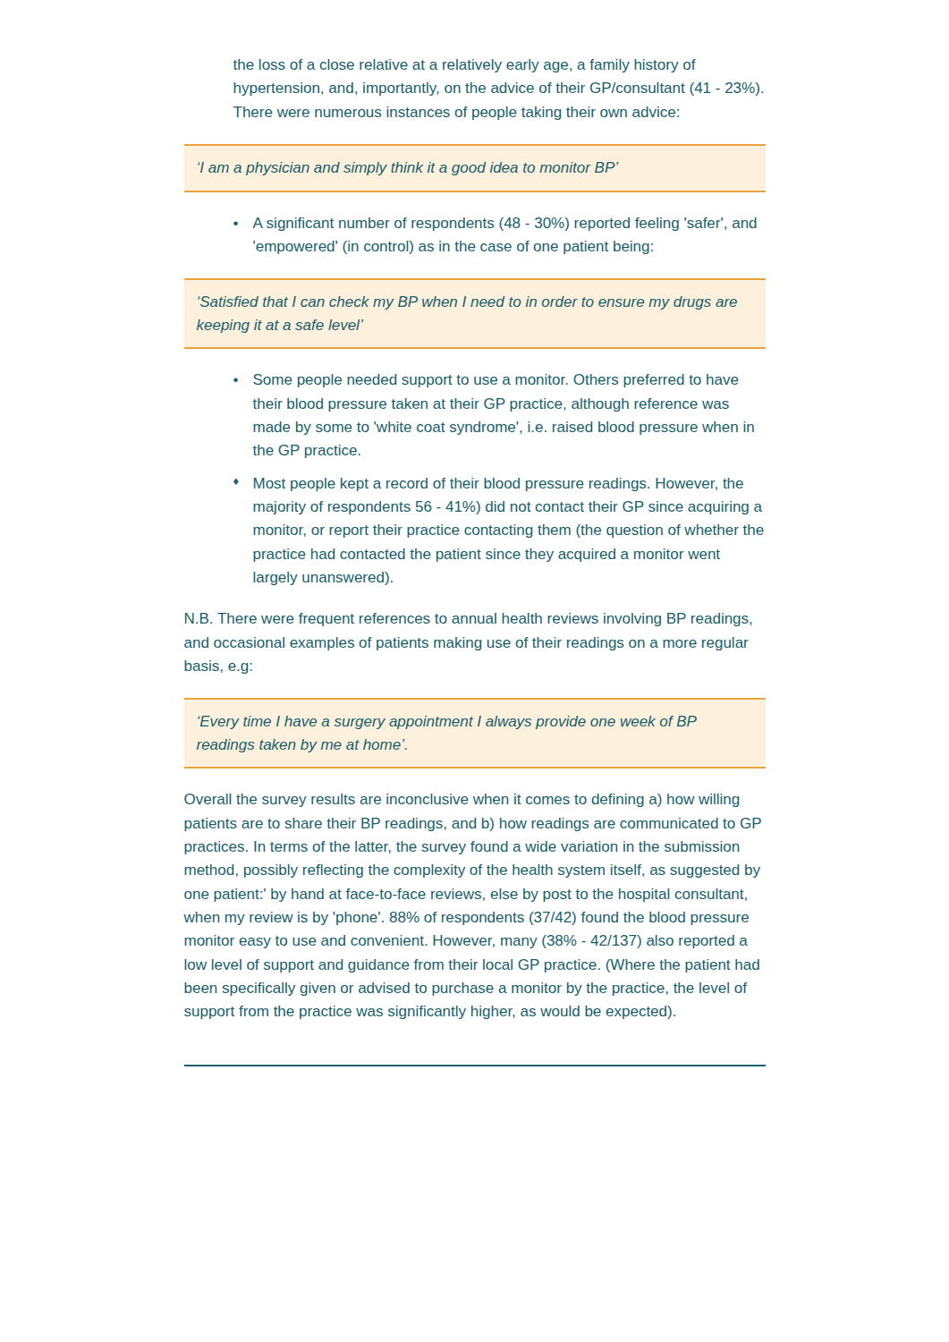the loss of a close relative at a relatively early age, a family history of hypertension, and, importantly, on the advice of their GP/consultant (41 - 23%). There were numerous instances of people taking their own advice:
‘I am a physician and simply think it a good idea to monitor BP’
A significant number of respondents (48 - 30%) reported feeling 'safer', and 'empowered' (in control) as in the case of one patient being:
‘Satisfied that I can check my BP when I need to in order to ensure my drugs are keeping it at a safe level’
Some people needed support to use a monitor. Others preferred to have their blood pressure taken at their GP practice, although reference was made by some to 'white coat syndrome', i.e. raised blood pressure when in the GP practice.
Most people kept a record of their blood pressure readings. However, the majority of respondents 56 - 41%) did not contact their GP since acquiring a monitor, or report their practice contacting them (the question of whether the practice had contacted the patient since they acquired a monitor went largely unanswered).
N.B. There were frequent references to annual health reviews involving BP readings, and occasional examples of patients making use of their readings on a more regular basis, e.g:
‘Every time I have a surgery appointment I always provide one week of BP readings taken by me at home’.
Overall the survey results are inconclusive when it comes to defining a) how willing patients are to share their BP readings, and b) how readings are communicated to GP practices. In terms of the latter, the survey found a wide variation in the submission method, possibly reflecting the complexity of the health system itself, as suggested by one patient:' by hand at face-to-face reviews, else by post to the hospital consultant, when my review is by 'phone'. 88% of respondents (37/42) found the blood pressure monitor easy to use and convenient. However, many (38% - 42/137) also reported a low level of support and guidance from their local GP practice. (Where the patient had been specifically given or advised to purchase a monitor by the practice, the level of support from the practice was significantly higher, as would be expected).